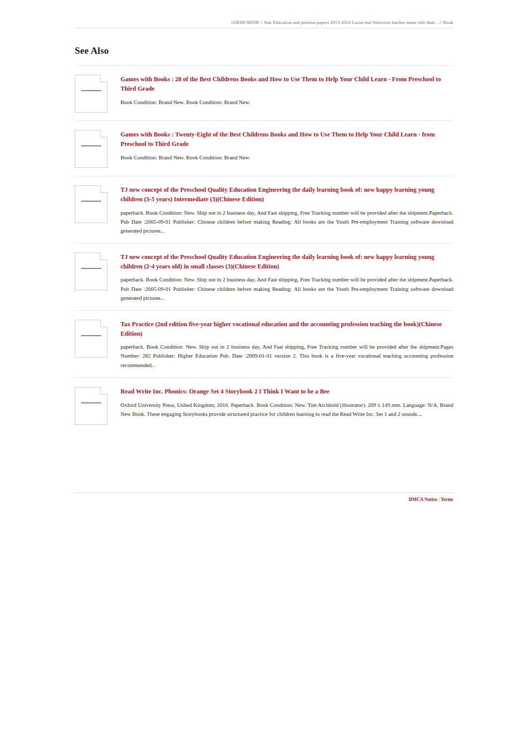G0E6ICMJNR < Star Education and pension papers 2013-2014 Loose-leaf Selection teacher name title dual... // Book
See Also
Games with Books : 28 of the Best Childrens Books and How to Use Them to Help Your Child Learn - From Preschool to Third Grade
Book Condition: Brand New. Book Condition: Brand New.
Games with Books : Twenty-Eight of the Best Childrens Books and How to Use Them to Help Your Child Learn - from Preschool to Third Grade
Book Condition: Brand New. Book Condition: Brand New.
TJ new concept of the Preschool Quality Education Engineering the daily learning book of: new happy learning young children (3-5 years) Intermediate (3)(Chinese Edition)
paperback. Book Condition: New. Ship out in 2 business day, And Fast shipping, Free Tracking number will be provided after the shipment.Paperback. Pub Date :2005-09-01 Publisher: Chinese children before making Reading: All books are the Youth Pre-employment Training software download generated pictures...
TJ new concept of the Preschool Quality Education Engineering the daily learning book of: new happy learning young children (2-4 years old) in small classes (3)(Chinese Edition)
paperback. Book Condition: New. Ship out in 2 business day, And Fast shipping, Free Tracking number will be provided after the shipment.Paperback. Pub Date :2005-09-01 Publisher: Chinese children before making Reading: All books are the Youth Pre-employment Training software download generated pictures...
Tax Practice (2nd edition five-year higher vocational education and the accounting profession teaching the book)(Chinese Edition)
paperback. Book Condition: New. Ship out in 2 business day, And Fast shipping, Free Tracking number will be provided after the shipment.Pages Number: 282 Publisher: Higher Education Pub. Date :2009-01-01 version 2. This book is a five-year vocational teaching accounting profession recommended...
Read Write Inc. Phonics: Orange Set 4 Storybook 2 I Think I Want to be a Bee
Oxford University Press, United Kingdom, 2016. Paperback. Book Condition: New. Tim Archbold (illustrator). 209 x 149 mm. Language: N/A. Brand New Book. These engaging Storybooks provide structured practice for children learning to read the Read Write Inc. Set 1 and 2 sounds....
DMCA Notice | Terms